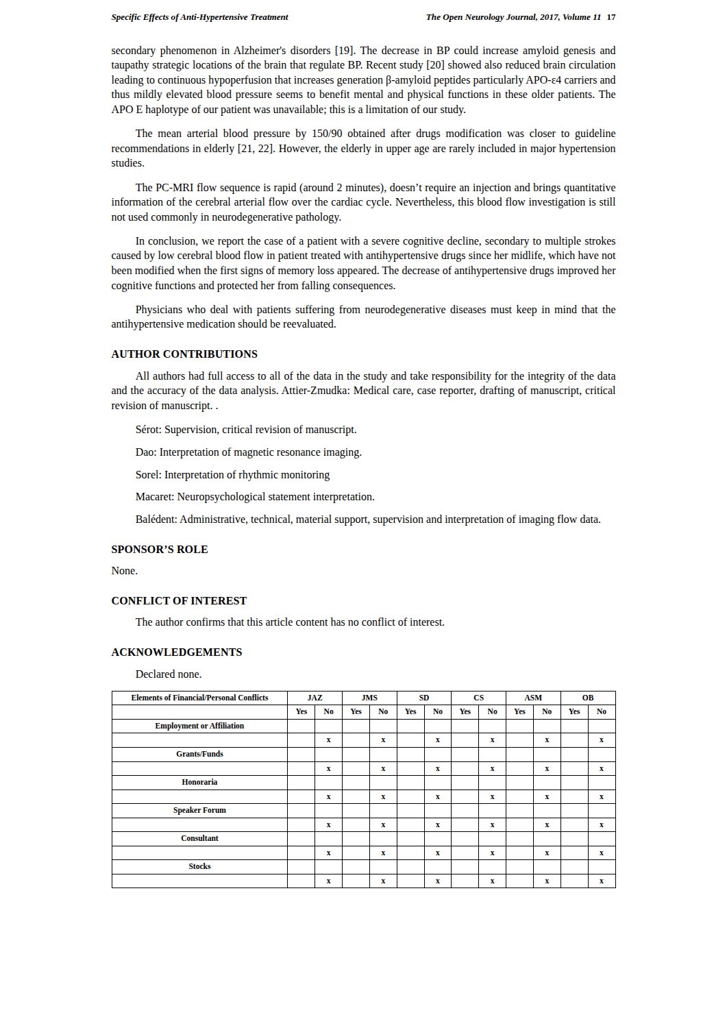Specific Effects of Anti-Hypertensive Treatment
The Open Neurology Journal, 2017, Volume 1117
secondary phenomenon in Alzheimer's disorders [19]. The decrease in BP could increase amyloid genesis and taupathy strategic locations of the brain that regulate BP. Recent study [20] showed also reduced brain circulation leading to continuous hypoperfusion that increases generation β-amyloid peptides particularly APO-ε4 carriers and thus mildly elevated blood pressure seems to benefit mental and physical functions in these older patients. The APO E haplotype of our patient was unavailable; this is a limitation of our study.
The mean arterial blood pressure by 150/90 obtained after drugs modification was closer to guideline recommendations in elderly [21, 22]. However, the elderly in upper age are rarely included in major hypertension studies.
The PC-MRI flow sequence is rapid (around 2 minutes), doesn’t require an injection and brings quantitative information of the cerebral arterial flow over the cardiac cycle. Nevertheless, this blood flow investigation is still not used commonly in neurodegenerative pathology.
In conclusion, we report the case of a patient with a severe cognitive decline, secondary to multiple strokes caused by low cerebral blood flow in patient treated with antihypertensive drugs since her midlife, which have not been modified when the first signs of memory loss appeared. The decrease of antihypertensive drugs improved her cognitive functions and protected her from falling consequences.
Physicians who deal with patients suffering from neurodegenerative diseases must keep in mind that the antihypertensive medication should be reevaluated.
Author Contributions
All authors had full access to all of the data in the study and take responsibility for the integrity of the data and the accuracy of the data analysis. Attier-Zmudka: Medical care, case reporter, drafting of manuscript, critical revision of manuscript. .
Sérot: Supervision, critical revision of manuscript.
Dao: Interpretation of magnetic resonance imaging.
Sorel: Interpretation of rhythmic monitoring
Macaret: Neuropsychological statement interpretation.
Balédent: Administrative, technical, material support, supervision and interpretation of imaging flow data.
Sponsor’s Role
None.
Conflict of Interest
The author confirms that this article content has no conflict of interest.
Acknowledgements
Declared none.
| Elements of Financial/Personal Conflicts | JAZ | JMS | SD | CS | ASM | OB |
| --- | --- | --- | --- | --- | --- | --- |
| | Yes | No | Yes | No | Yes | No | Yes | No | Yes | No | Yes | No |
| Employment or Affiliation | | | | | | | | | | | | |
| | | x | | x | | x | | x | | x | | x |
| Grants/Funds | | | | | | | | | | | | |
| | | x | | x | | x | | x | | x | | x |
| Honoraria | | | | | | | | | | | | |
| | | x | | x | | x | | x | | x | | x |
| Speaker Forum | | | | | | | | | | | | |
| | | x | | x | | x | | x | | x | | x |
| Consultant | | | | | | | | | | | | |
| | | x | | x | | x | | x | | x | | x |
| Stocks | | | | | | | | | | | | |
| | | x | | x | | x | | x | | x | | x |